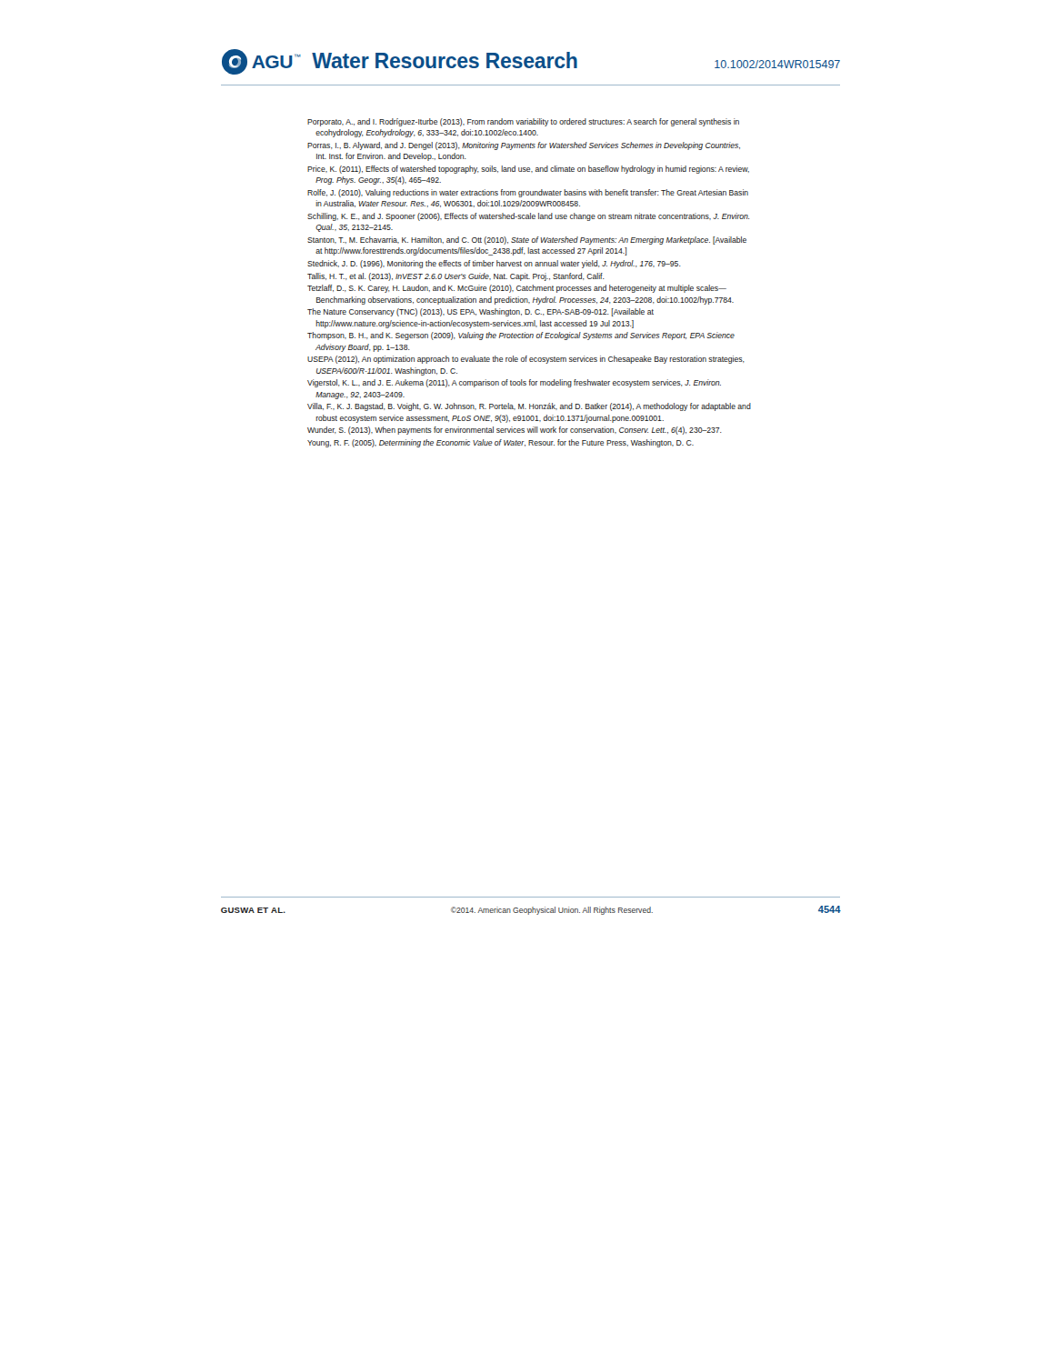AGU™
Water Resources Research
10.1002/2014WR015497
Porporato, A., and I. Rodríguez-Iturbe (2013), From random variability to ordered structures: A search for general synthesis in ecohydrology, Ecohydrology, 6, 333–342, doi:10.1002/eco.1400.
Porras, I., B. Alyward, and J. Dengel (2013), Monitoring Payments for Watershed Services Schemes in Developing Countries, Int. Inst. for Environ. and Develop., London.
Price, K. (2011), Effects of watershed topography, soils, land use, and climate on baseflow hydrology in humid regions: A review, Prog. Phys. Geogr., 35(4), 465–492.
Rolfe, J. (2010), Valuing reductions in water extractions from groundwater basins with benefit transfer: The Great Artesian Basin in Australia, Water Resour. Res., 46, W06301, doi:10l.1029/2009WR008458.
Schilling, K. E., and J. Spooner (2006), Effects of watershed-scale land use change on stream nitrate concentrations, J. Environ. Qual., 35, 2132–2145.
Stanton, T., M. Echavarria, K. Hamilton, and C. Ott (2010), State of Watershed Payments: An Emerging Marketplace. [Available at http://www.foresttrends.org/documents/files/doc_2438.pdf, last accessed 27 April 2014.]
Stednick, J. D. (1996), Monitoring the effects of timber harvest on annual water yield, J. Hydrol., 176, 79–95.
Tallis, H. T., et al. (2013), InVEST 2.6.0 User's Guide, Nat. Capit. Proj., Stanford, Calif.
Tetzlaff, D., S. K. Carey, H. Laudon, and K. McGuire (2010), Catchment processes and heterogeneity at multiple scales—Benchmarking observations, conceptualization and prediction, Hydrol. Processes, 24, 2203–2208, doi:10.1002/hyp.7784.
The Nature Conservancy (TNC) (2013), US EPA, Washington, D. C., EPA-SAB-09-012. [Available at http://www.nature.org/science-in-action/ecosystem-services.xml, last accessed 19 Jul 2013.]
Thompson, B. H., and K. Segerson (2009), Valuing the Protection of Ecological Systems and Services Report, EPA Science Advisory Board, pp. 1–138.
USEPA (2012), An optimization approach to evaluate the role of ecosystem services in Chesapeake Bay restoration strategies, USEPA/600/R-11/001. Washington, D. C.
Vigerstol, K. L., and J. E. Aukema (2011), A comparison of tools for modeling freshwater ecosystem services, J. Environ. Manage., 92, 2403–2409.
Villa, F., K. J. Bagstad, B. Voight, G. W. Johnson, R. Portela, M. Honzák, and D. Batker (2014), A methodology for adaptable and robust ecosystem service assessment, PLoS ONE, 9(3), e91001, doi:10.1371/journal.pone.0091001.
Wunder, S. (2013), When payments for environmental services will work for conservation, Conserv. Lett., 6(4), 230–237.
Young, R. F. (2005), Determining the Economic Value of Water, Resour. for the Future Press, Washington, D. C.
GUSWA ET AL.
©2014. American Geophysical Union. All Rights Reserved.
4544